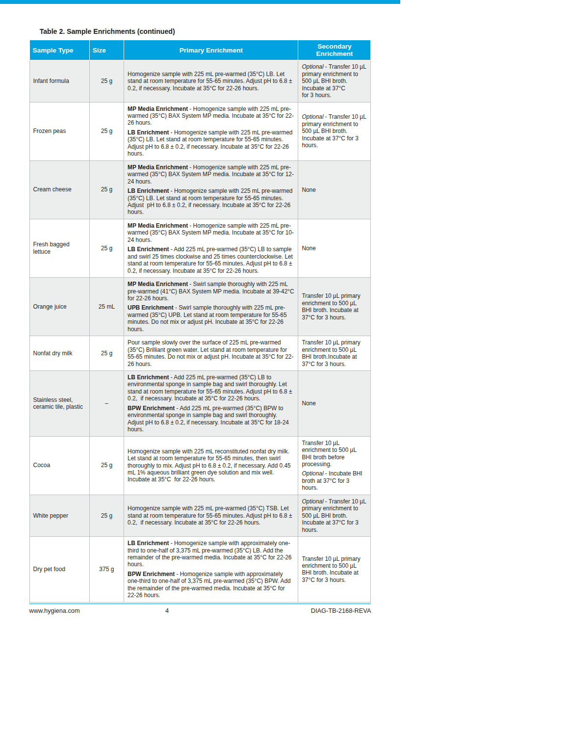Table 2. Sample Enrichments (continued)
| Sample Type | Size | Primary Enrichment | Secondary Enrichment |
| --- | --- | --- | --- |
| Infant formula | 25 g | Homogenize sample with 225 mL pre-warmed (35°C) LB. Let stand at room temperature for 55-65 minutes. Adjust pH to 6.8 ± 0.2, if necessary. Incubate at 35°C for 22-26 hours. | Optional - Transfer 10 µL primary enrichment to 500 µL BHI broth. Incubate at 37°C for 3 hours. |
| Frozen peas | 25 g | MP Media Enrichment - Homogenize sample with 225 mL pre-warmed (35°C) BAX System MP media. Incubate at 35°C for 22- 26 hours. LB Enrichment - Homogenize sample with 225 mL pre-warmed (35°C) LB. Let stand at room temperature for 55-65 minutes. Adjust pH to 6.8 ± 0.2, if necessary. Incubate at 35°C for 22-26 hours. | Optional - Transfer 10 µL primary enrichment to 500 µL BHI broth. Incubate at 37°C for 3 hours. |
| Cream cheese | 25 g | MP Media Enrichment - Homogenize sample with 225 mL pre-warmed (35°C) BAX System MP media. Incubate at 35°C for 12- 24 hours. LB Enrichment - Homogenize sample with 225 mL pre-warmed (35°C) LB. Let stand at room temperature for 55-65 minutes. Adjust pH to 6.8 ± 0.2, if necessary. Incubate at 35°C for 22-26 hours. | None |
| Fresh bagged lettuce | 25 g | MP Media Enrichment - Homogenize sample with 225 mL pre-warmed (35°C) BAX System MP media. Incubate at 35°C for 10- 24 hours. LB Enrichment - Add 225 mL pre-warmed (35°C) LB to sample and swirl 25 times clockwise and 25 times counterclockwise. Let stand at room temperature for 55-65 minutes. Adjust pH to 6.8 ± 0.2, if necessary. Incubate at 35°C for 22-26 hours. | None |
| Orange juice | 25 mL | MP Media Enrichment - Swirl sample thoroughly with 225 mL pre-warmed (41°C) BAX System MP media. Incubate at 39-42°C for 22-26 hours. UPB Enrichment - Swirl sample thoroughly with 225 mL pre-warmed (35°C) UPB. Let stand at room temperature for 55-65 minutes. Do not mix or adjust pH. Incubate at 35°C for 22-26 hours. | Transfer 10 µL primary enrichment to 500 µL BHI broth. Incubate at 37°C for 3 hours. |
| Nonfat dry milk | 25 g | Pour sample slowly over the surface of 225 mL pre-warmed (35°C) Brilliant green water. Let stand at room temperature for 55-65 minutes. Do not mix or adjust pH. Incubate at 35°C for 22-26 hours. | Transfer 10 µL primary enrichment to 500 µL BHI broth.Incubate at 37°C for 3 hours. |
| Stainless steel, ceramic tile, plastic | – | LB Enrichment - Add 225 mL pre-warmed (35°C) LB to environmental sponge in sample bag and swirl thoroughly. Let stand at room temperature for 55-65 minutes. Adjust pH to 6.8 ± 0.2, if necessary. Incubate at 35°C for 22-26 hours. BPW Enrichment - Add 225 mL pre-warmed (35°C) BPW to environmental sponge in sample bag and swirl thoroughly. Adjust pH to 6.8 ± 0.2, if necessary. Incubate at 35°C for 18-24 hours. | None |
| Cocoa | 25 g | Homogenize sample with 225 mL reconstituted nonfat dry milk. Let stand at room temperature for 55-65 minutes, then swirl thoroughly to mix. Adjust pH to 6.8 ± 0.2, if necessary. Add 0.45 mL 1% aqueous brilliant green dye solution and mix well. Incubate at 35°C for 22-26 hours. | Transfer 10 µL enrichment to 500 µL BHI broth before processing. Optional - Incubate BHI broth at 37°C for 3 hours. |
| White pepper | 25 g | Homogenize sample with 225 mL pre-warmed (35°C) TSB. Let stand at room temperature for 55-65 minutes. Adjust pH to 6.8 ± 0.2, if necessary. Incubate at 35°C for 22-26 hours. | Optional - Transfer 10 µL primary enrichment to 500 µL BHI broth. Incubate at 37°C for 3 hours. |
| Dry pet food | 375 g | LB Enrichment - Homogenize sample with approximately one-third to one-half of 3,375 mL pre-warmed (35°C) LB. Add the remainder of the pre-warmed media. Incubate at 35°C for 22-26 hours. BPW Enrichment - Homogenize sample with approximately one-third to one-half of 3,375 mL pre-warmed (35°C) BPW. Add the remainder of the pre-warmed media. Incubate at 35°C for 22-26 hours. | Transfer 10 µL primary enrichment to 500 µL BHI broth. Incubate at 37°C for 3 hours. |
www.hygiena.com
4
DIAG-TB-2168-REVA